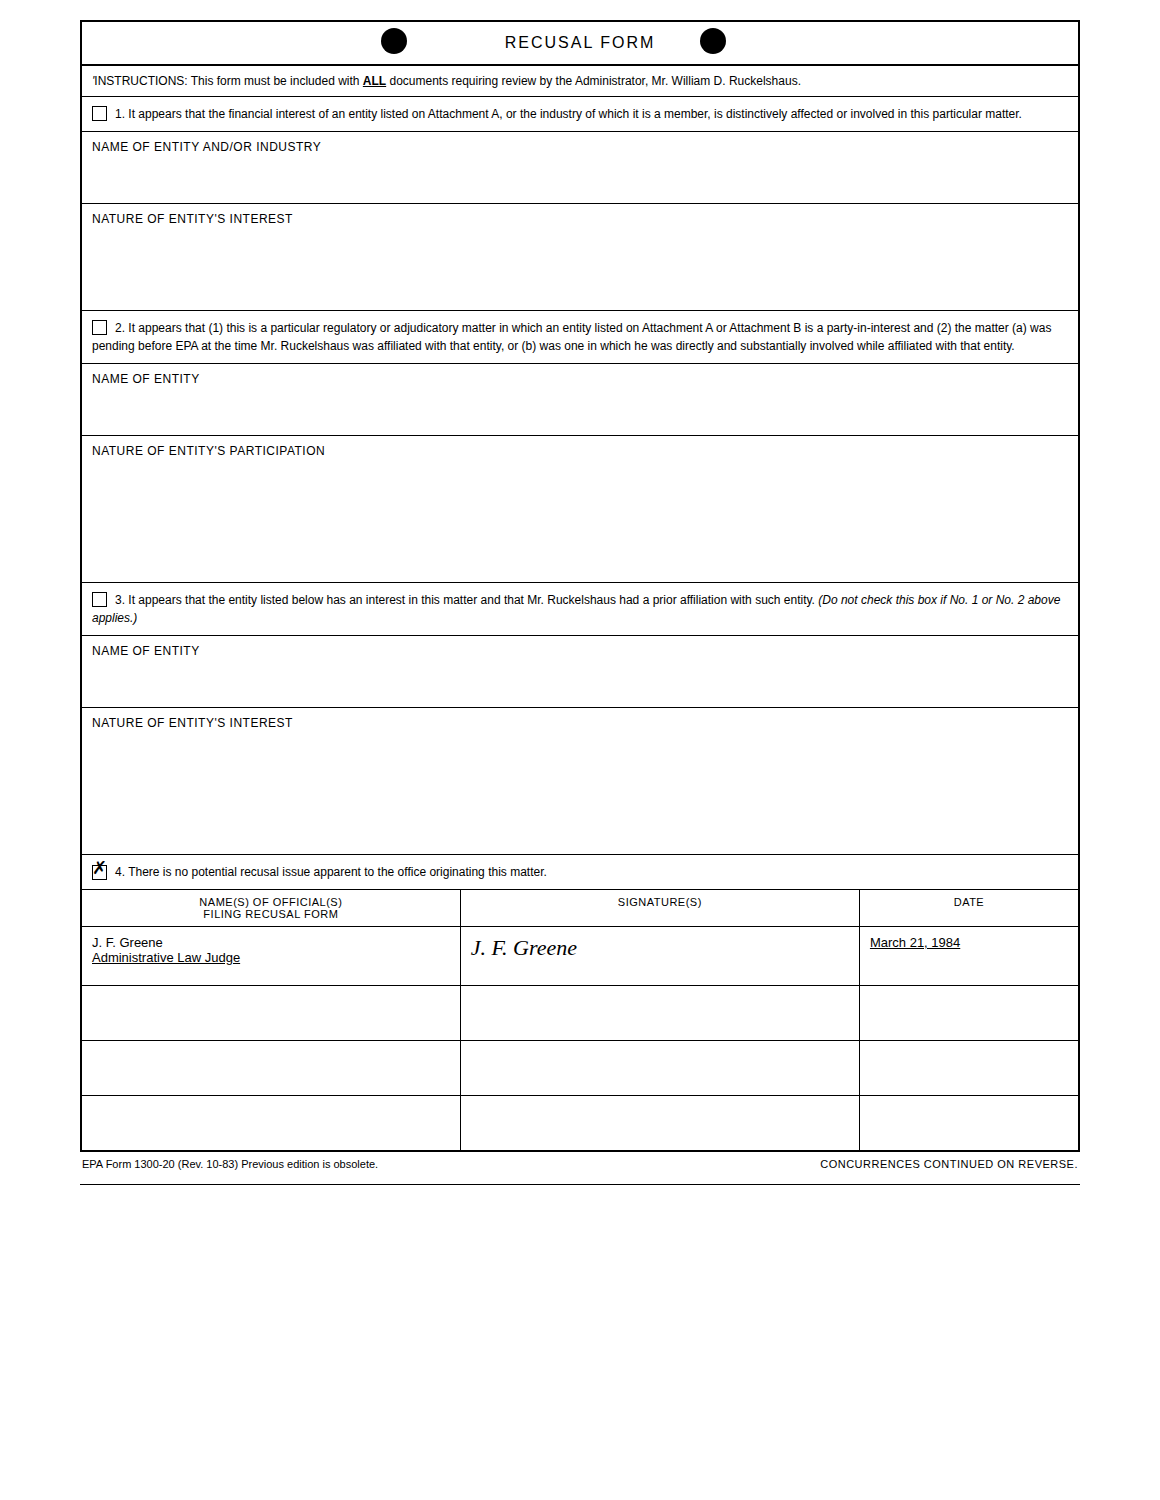| RECUSAL FORM |
| ' INSTRUCTIONS: This form must be included with ALL documents requiring review by the Administrator, Mr. William D. Ruckelshaus. |
| 1. It appears that the financial interest of an entity listed on Attachment A, or the industry of which it is a member, is distinctively affected or involved in this particular matter. |
| NAME OF ENTITY AND/OR INDUSTRY |
| NATURE OF ENTITY'S INTEREST |
| 2. It appears that (1) this is a particular regulatory or adjudicatory matter in which an entity listed on Attachment A or Attachment B is a party-in-interest and (2) the matter (a) was pending before EPA at the time Mr. Ruckelshaus was affiliated with that entity, or (b) was one in which he was directly and substantially involved while affiliated with that entity. |
| NAME OF ENTITY |
| NATURE OF ENTITY'S PARTICIPATION |
| 3. It appears that the entity listed below has an interest in this matter and that Mr. Ruckelshaus had a prior affiliation with such entity. (Do not check this box if No. 1 or No. 2 above applies.) |
| NAME OF ENTITY |
| NATURE OF ENTITY'S INTEREST |
| 4. There is no potential recusal issue apparent to the office originating this matter. |
| NAME(S) OF OFFICIAL(S) FILING RECUSAL FORM | SIGNATURE(S) | DATE |
| J. F. Greene Administrative Law Judge | J. F. Greene | March 21, 1984 |
EPA Form 1300-20 (Rev. 10-83) Previous edition is obsolete.
CONCURRENCES CONTINUED ON REVERSE.